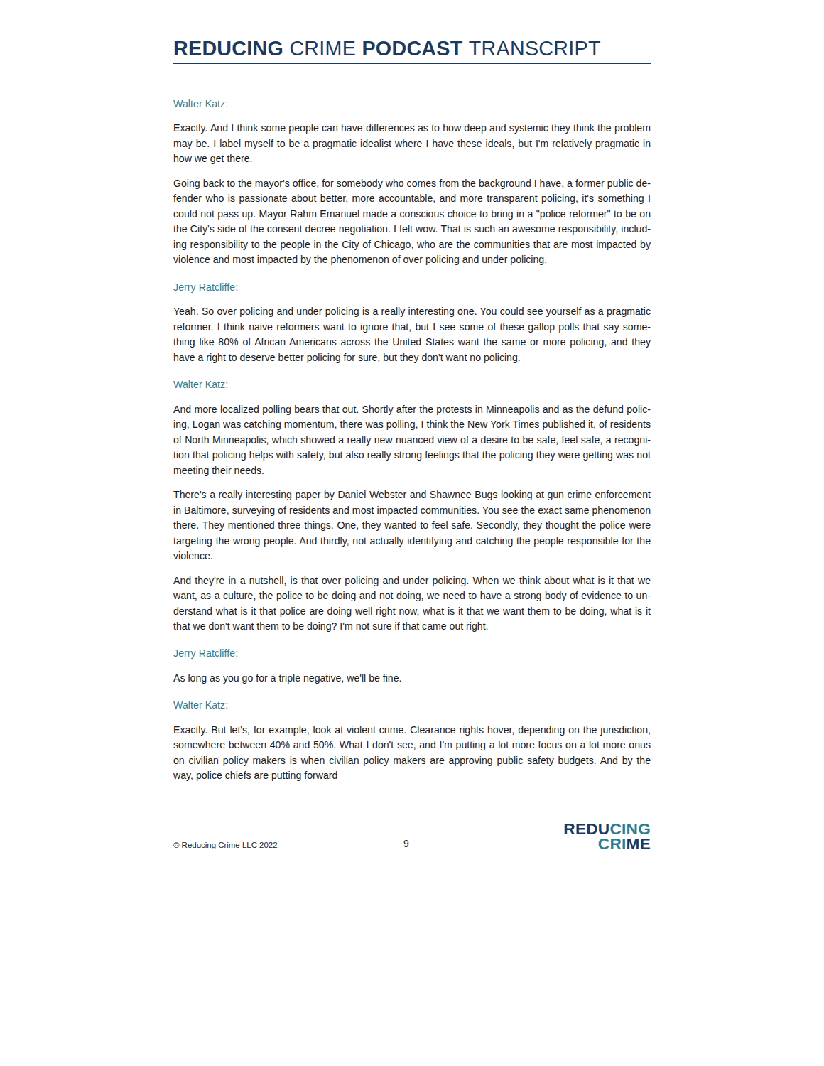Reducing Crime Podcast Transcript
Walter Katz:
Exactly. And I think some people can have differences as to how deep and systemic they think the problem may be. I label myself to be a pragmatic idealist where I have these ideals, but I'm relatively pragmatic in how we get there.
Going back to the mayor's office, for somebody who comes from the background I have, a former public defender who is passionate about better, more accountable, and more transparent policing, it's something I could not pass up. Mayor Rahm Emanuel made a conscious choice to bring in a "police reformer" to be on the City's side of the consent decree negotiation. I felt wow. That is such an awesome responsibility, including responsibility to the people in the City of Chicago, who are the communities that are most impacted by violence and most impacted by the phenomenon of over policing and under policing.
Jerry Ratcliffe:
Yeah. So over policing and under policing is a really interesting one. You could see yourself as a pragmatic reformer. I think naive reformers want to ignore that, but I see some of these gallop polls that say something like 80% of African Americans across the United States want the same or more policing, and they have a right to deserve better policing for sure, but they don't want no policing.
Walter Katz:
And more localized polling bears that out. Shortly after the protests in Minneapolis and as the defund policing, Logan was catching momentum, there was polling, I think the New York Times published it, of residents of North Minneapolis, which showed a really new nuanced view of a desire to be safe, feel safe, a recognition that policing helps with safety, but also really strong feelings that the policing they were getting was not meeting their needs.
There's a really interesting paper by Daniel Webster and Shawnee Bugs looking at gun crime enforcement in Baltimore, surveying of residents and most impacted communities. You see the exact same phenomenon there. They mentioned three things. One, they wanted to feel safe. Secondly, they thought the police were targeting the wrong people. And thirdly, not actually identifying and catching the people responsible for the violence.
And they're in a nutshell, is that over policing and under policing. When we think about what is it that we want, as a culture, the police to be doing and not doing, we need to have a strong body of evidence to understand what is it that police are doing well right now, what is it that we want them to be doing, what is it that we don't want them to be doing? I'm not sure if that came out right.
Jerry Ratcliffe:
As long as you go for a triple negative, we'll be fine.
Walter Katz:
Exactly. But let's, for example, look at violent crime. Clearance rights hover, depending on the jurisdiction, somewhere between 40% and 50%. What I don't see, and I'm putting a lot more focus on a lot more onus on civilian policy makers is when civilian policy makers are approving public safety budgets. And by the way, police chiefs are putting forward
© Reducing Crime LLC 2022
9
Reducing Crime